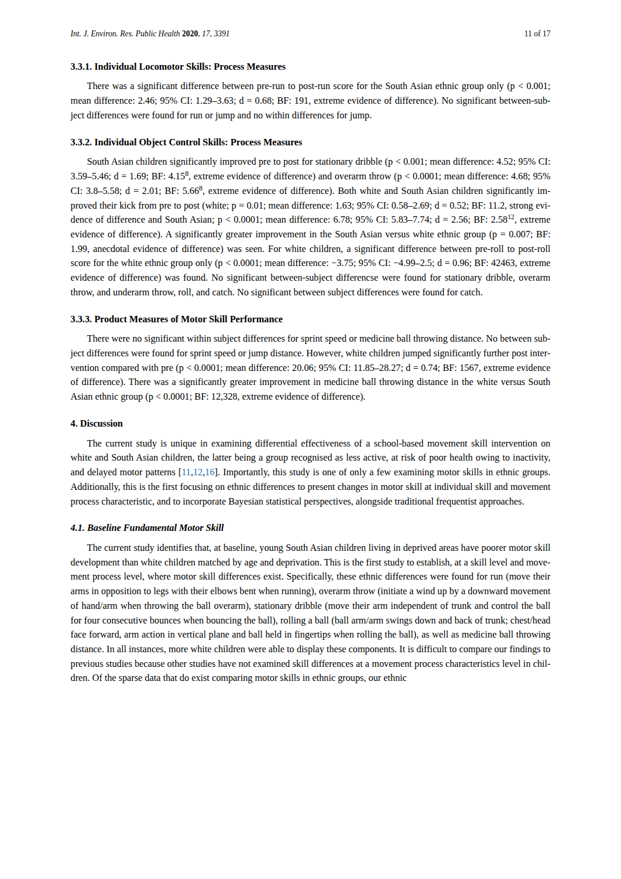Int. J. Environ. Res. Public Health 2020, 17, 3391 11 of 17
3.3.1. Individual Locomotor Skills: Process Measures
There was a significant difference between pre-run to post-run score for the South Asian ethnic group only (p < 0.001; mean difference: 2.46; 95% CI: 1.29–3.63; d = 0.68; BF: 191, extreme evidence of difference). No significant between-subject differences were found for run or jump and no within differences for jump.
3.3.2. Individual Object Control Skills: Process Measures
South Asian children significantly improved pre to post for stationary dribble (p < 0.001; mean difference: 4.52; 95% CI: 3.59–5.46; d = 1.69; BF: 4.158, extreme evidence of difference) and overarm throw (p < 0.0001; mean difference: 4.68; 95% CI: 3.8–5.58; d = 2.01; BF: 5.668, extreme evidence of difference). Both white and South Asian children significantly improved their kick from pre to post (white; p = 0.01; mean difference: 1.63; 95% CI: 0.58–2.69; d = 0.52; BF: 11.2, strong evidence of difference and South Asian; p < 0.0001; mean difference: 6.78; 95% CI: 5.83–7.74; d = 2.56; BF: 2.5812, extreme evidence of difference). A significantly greater improvement in the South Asian versus white ethnic group (p = 0.007; BF: 1.99, anecdotal evidence of difference) was seen. For white children, a significant difference between pre-roll to post-roll score for the white ethnic group only (p < 0.0001; mean difference: −3.75; 95% CI: −4.99–2.5; d = 0.96; BF: 42463, extreme evidence of difference) was found. No significant between-subject differencse were found for stationary dribble, overarm throw, and underarm throw, roll, and catch. No significant between subject differences were found for catch.
3.3.3. Product Measures of Motor Skill Performance
There were no significant within subject differences for sprint speed or medicine ball throwing distance. No between subject differences were found for sprint speed or jump distance. However, white children jumped significantly further post intervention compared with pre (p < 0.0001; mean difference: 20.06; 95% CI: 11.85–28.27; d = 0.74; BF: 1567, extreme evidence of difference). There was a significantly greater improvement in medicine ball throwing distance in the white versus South Asian ethnic group (p < 0.0001; BF: 12,328, extreme evidence of difference).
4. Discussion
The current study is unique in examining differential effectiveness of a school-based movement skill intervention on white and South Asian children, the latter being a group recognised as less active, at risk of poor health owing to inactivity, and delayed motor patterns [11,12,16]. Importantly, this study is one of only a few examining motor skills in ethnic groups. Additionally, this is the first focusing on ethnic differences to present changes in motor skill at individual skill and movement process characteristic, and to incorporate Bayesian statistical perspectives, alongside traditional frequentist approaches.
4.1. Baseline Fundamental Motor Skill
The current study identifies that, at baseline, young South Asian children living in deprived areas have poorer motor skill development than white children matched by age and deprivation. This is the first study to establish, at a skill level and movement process level, where motor skill differences exist. Specifically, these ethnic differences were found for run (move their arms in opposition to legs with their elbows bent when running), overarm throw (initiate a wind up by a downward movement of hand/arm when throwing the ball overarm), stationary dribble (move their arm independent of trunk and control the ball for four consecutive bounces when bouncing the ball), rolling a ball (ball arm/arm swings down and back of trunk; chest/head face forward, arm action in vertical plane and ball held in fingertips when rolling the ball), as well as medicine ball throwing distance. In all instances, more white children were able to display these components. It is difficult to compare our findings to previous studies because other studies have not examined skill differences at a movement process characteristics level in children. Of the sparse data that do exist comparing motor skills in ethnic groups, our ethnic